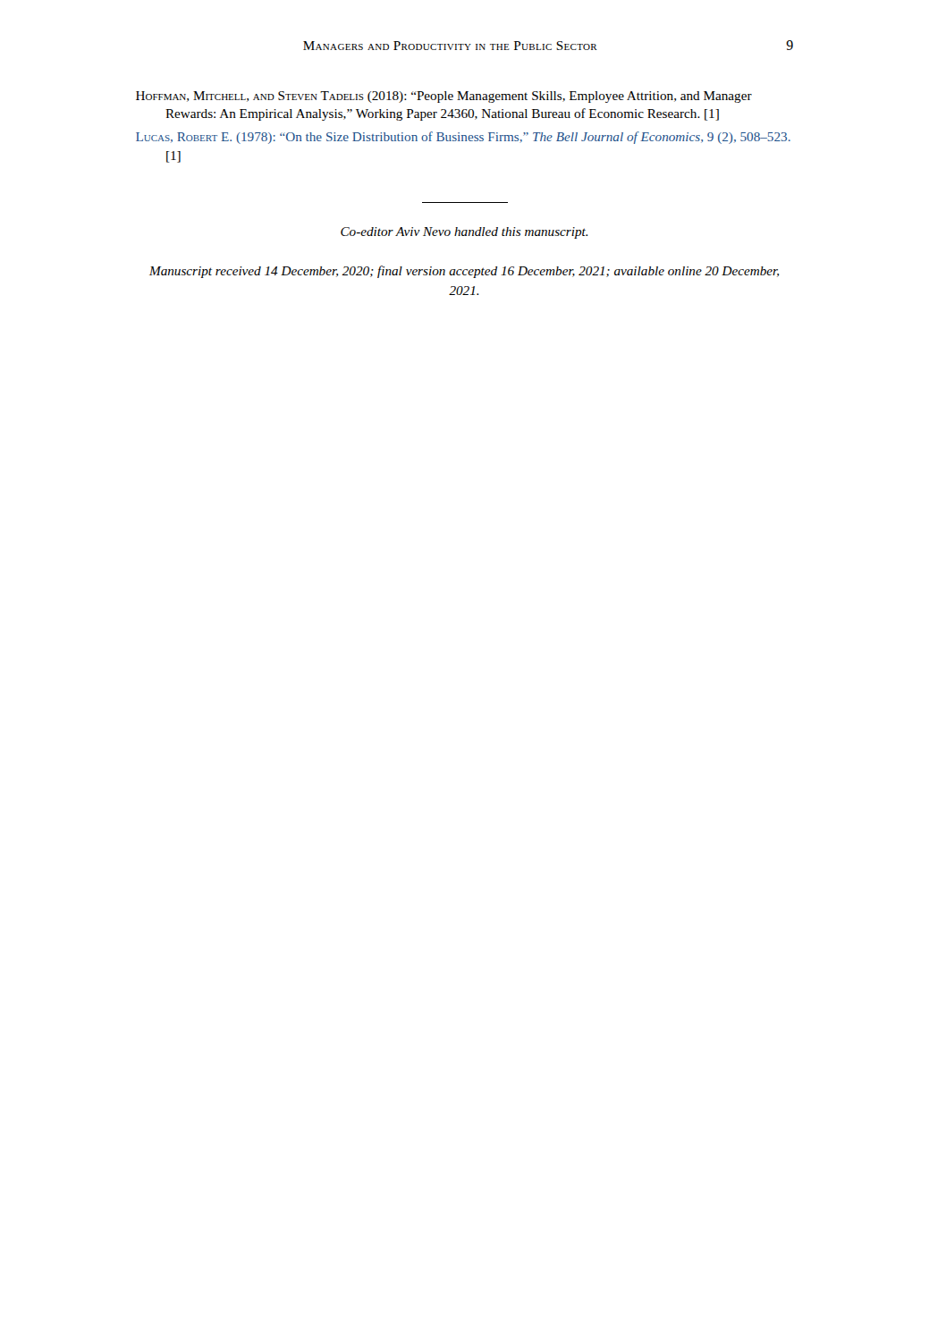Managers and Productivity in the Public Sector
9
Hoffman, Mitchell, and Steven Tadelis (2018): “People Management Skills, Employee Attrition, and Manager Rewards: An Empirical Analysis,” Working Paper 24360, National Bureau of Economic Research. [1]
Lucas, Robert E. (1978): “On the Size Distribution of Business Firms,” The Bell Journal of Economics, 9 (2), 508–523. [1]
Co-editor Aviv Nevo handled this manuscript.
Manuscript received 14 December, 2020; final version accepted 16 December, 2021; available online 20 December, 2021.